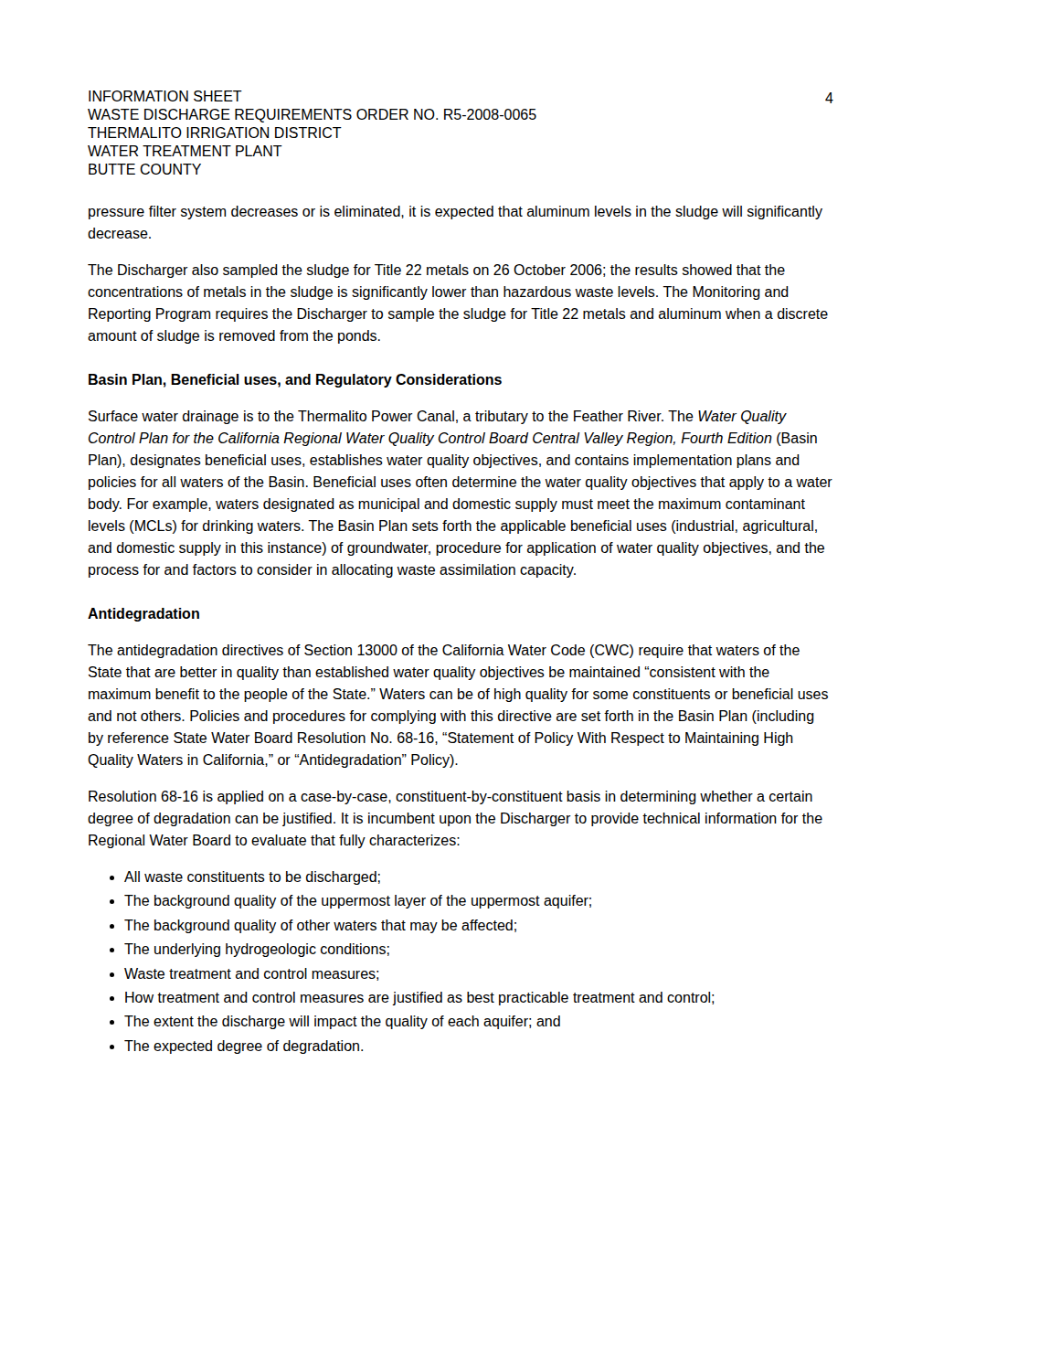4
INFORMATION SHEET
WASTE DISCHARGE REQUIREMENTS ORDER NO. R5-2008-0065
THERMALITO IRRIGATION DISTRICT
WATER TREATMENT PLANT
BUTTE COUNTY
pressure filter system decreases or is eliminated, it is expected that aluminum levels in the sludge will significantly decrease.
The Discharger also sampled the sludge for Title 22 metals on 26 October 2006; the results showed that the concentrations of metals in the sludge is significantly lower than hazardous waste levels. The Monitoring and Reporting Program requires the Discharger to sample the sludge for Title 22 metals and aluminum when a discrete amount of sludge is removed from the ponds.
Basin Plan, Beneficial uses, and Regulatory Considerations
Surface water drainage is to the Thermalito Power Canal, a tributary to the Feather River. The Water Quality Control Plan for the California Regional Water Quality Control Board Central Valley Region, Fourth Edition (Basin Plan), designates beneficial uses, establishes water quality objectives, and contains implementation plans and policies for all waters of the Basin. Beneficial uses often determine the water quality objectives that apply to a water body. For example, waters designated as municipal and domestic supply must meet the maximum contaminant levels (MCLs) for drinking waters. The Basin Plan sets forth the applicable beneficial uses (industrial, agricultural, and domestic supply in this instance) of groundwater, procedure for application of water quality objectives, and the process for and factors to consider in allocating waste assimilation capacity.
Antidegradation
The antidegradation directives of Section 13000 of the California Water Code (CWC) require that waters of the State that are better in quality than established water quality objectives be maintained “consistent with the maximum benefit to the people of the State.” Waters can be of high quality for some constituents or beneficial uses and not others. Policies and procedures for complying with this directive are set forth in the Basin Plan (including by reference State Water Board Resolution No. 68-16, “Statement of Policy With Respect to Maintaining High Quality Waters in California,” or “Antidegradation” Policy).
Resolution 68-16 is applied on a case-by-case, constituent-by-constituent basis in determining whether a certain degree of degradation can be justified. It is incumbent upon the Discharger to provide technical information for the Regional Water Board to evaluate that fully characterizes:
All waste constituents to be discharged;
The background quality of the uppermost layer of the uppermost aquifer;
The background quality of other waters that may be affected;
The underlying hydrogeologic conditions;
Waste treatment and control measures;
How treatment and control measures are justified as best practicable treatment and control;
The extent the discharge will impact the quality of each aquifer; and
The expected degree of degradation.